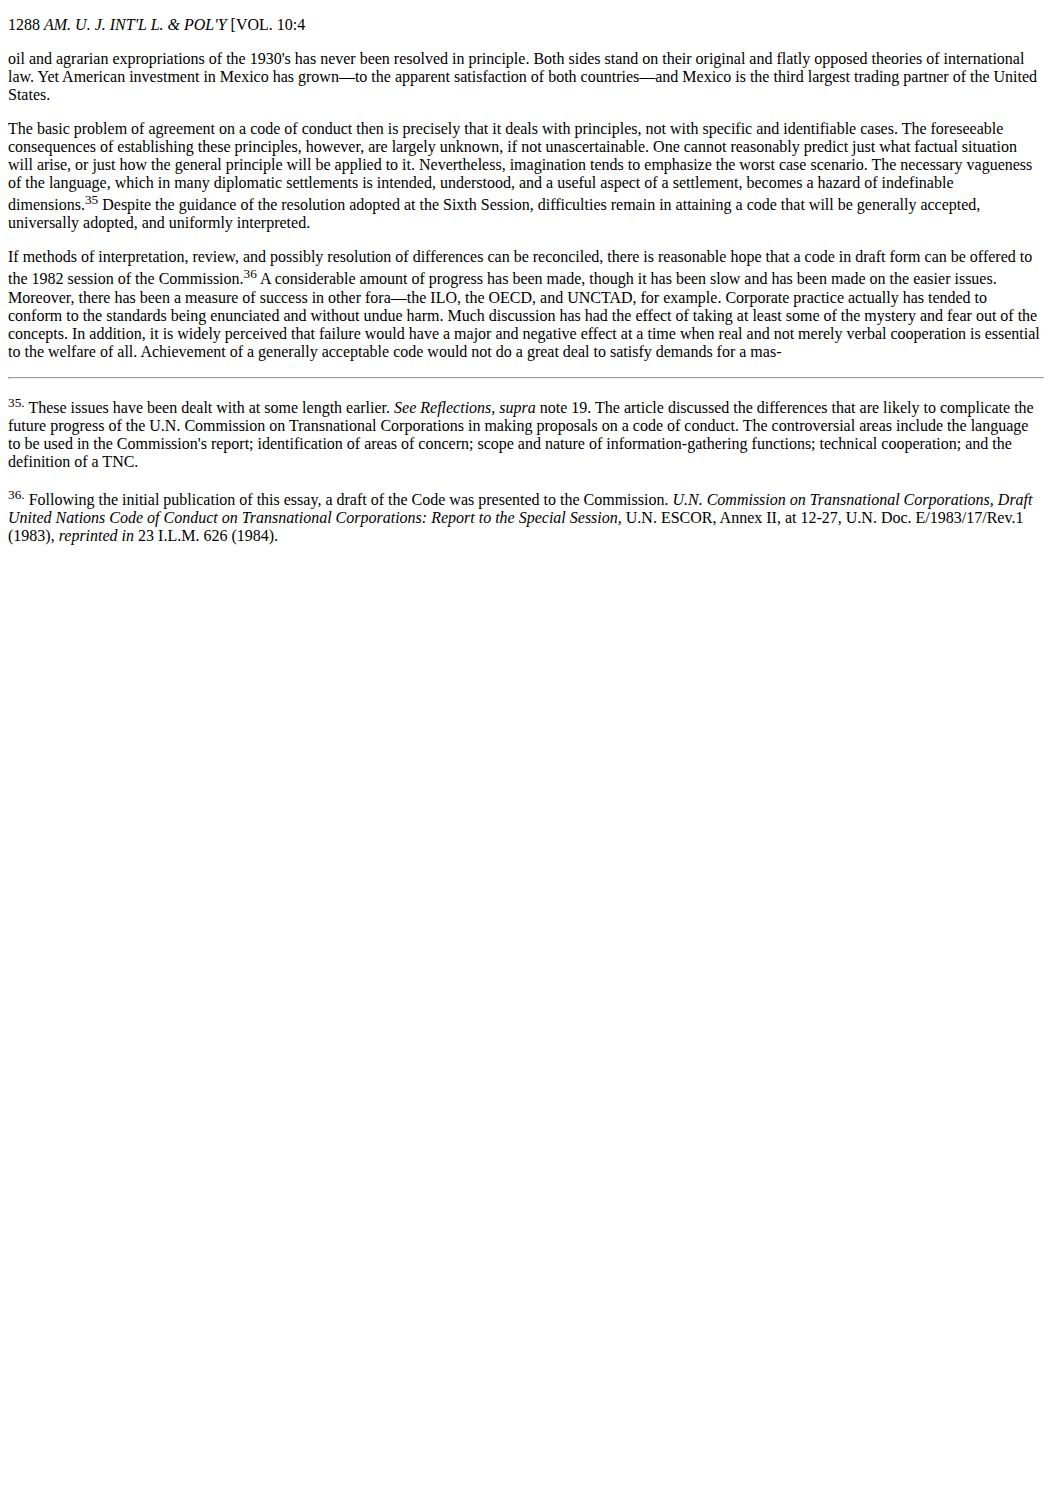1288 AM. U. J. INT'L L. & POL'Y [VOL. 10:4
oil and agrarian expropriations of the 1930's has never been resolved in principle. Both sides stand on their original and flatly opposed theories of international law. Yet American investment in Mexico has grown—to the apparent satisfaction of both countries—and Mexico is the third largest trading partner of the United States.
The basic problem of agreement on a code of conduct then is precisely that it deals with principles, not with specific and identifiable cases. The foreseeable consequences of establishing these principles, however, are largely unknown, if not unascertainable. One cannot reasonably predict just what factual situation will arise, or just how the general principle will be applied to it. Nevertheless, imagination tends to emphasize the worst case scenario. The necessary vagueness of the language, which in many diplomatic settlements is intended, understood, and a useful aspect of a settlement, becomes a hazard of indefinable dimensions.35 Despite the guidance of the resolution adopted at the Sixth Session, difficulties remain in attaining a code that will be generally accepted, universally adopted, and uniformly interpreted.
If methods of interpretation, review, and possibly resolution of differences can be reconciled, there is reasonable hope that a code in draft form can be offered to the 1982 session of the Commission.36 A considerable amount of progress has been made, though it has been slow and has been made on the easier issues. Moreover, there has been a measure of success in other fora—the ILO, the OECD, and UNCTAD, for example. Corporate practice actually has tended to conform to the standards being enunciated and without undue harm. Much discussion has had the effect of taking at least some of the mystery and fear out of the concepts. In addition, it is widely perceived that failure would have a major and negative effect at a time when real and not merely verbal cooperation is essential to the welfare of all. Achievement of a generally acceptable code would not do a great deal to satisfy demands for a mas-
35. These issues have been dealt with at some length earlier. See Reflections, supra note 19. The article discussed the differences that are likely to complicate the future progress of the U.N. Commission on Transnational Corporations in making proposals on a code of conduct. The controversial areas include the language to be used in the Commission's report; identification of areas of concern; scope and nature of information-gathering functions; technical cooperation; and the definition of a TNC.
36. Following the initial publication of this essay, a draft of the Code was presented to the Commission. U.N. Commission on Transnational Corporations, Draft United Nations Code of Conduct on Transnational Corporations: Report to the Special Session, U.N. ESCOR, Annex II, at 12-27, U.N. Doc. E/1983/17/Rev.1 (1983), reprinted in 23 I.L.M. 626 (1984).